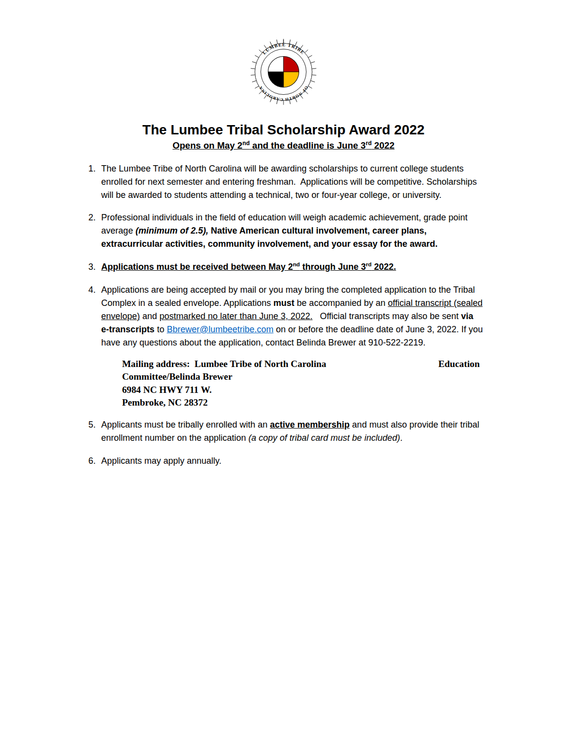LUMBEE TRIBE OF NORTH CAROLINA
The Lumbee Tribal Scholarship Award 2022
Opens on May 2nd and the deadline is June 3rd 2022
The Lumbee Tribe of North Carolina will be awarding scholarships to current college students enrolled for next semester and entering freshman. Applications will be competitive. Scholarships will be awarded to students attending a technical, two or four-year college, or university.
Professional individuals in the field of education will weigh academic achievement, grade point average (minimum of 2.5), Native American cultural involvement, career plans, extracurricular activities, community involvement, and your essay for the award.
Applications must be received between May 2nd through June 3rd 2022.
Applications are being accepted by mail or you may bring the completed application to the Tribal Complex in a sealed envelope. Applications must be accompanied by an official transcript (sealed envelope) and postmarked no later than June 3, 2022. Official transcripts may also be sent via e-transcripts to Bbrewer@lumbeetribe.com on or before the deadline date of June 3, 2022. If you have any questions about the application, contact Belinda Brewer at 910-522-2219.
Mailing address: Lumbee Tribe of North Carolina Education Committee/Belinda Brewer
6984 NC HWY 711 W.
Pembroke, NC 28372
Applicants must be tribally enrolled with an active membership and must also provide their tribal enrollment number on the application (a copy of tribal card must be included).
Applicants may apply annually.